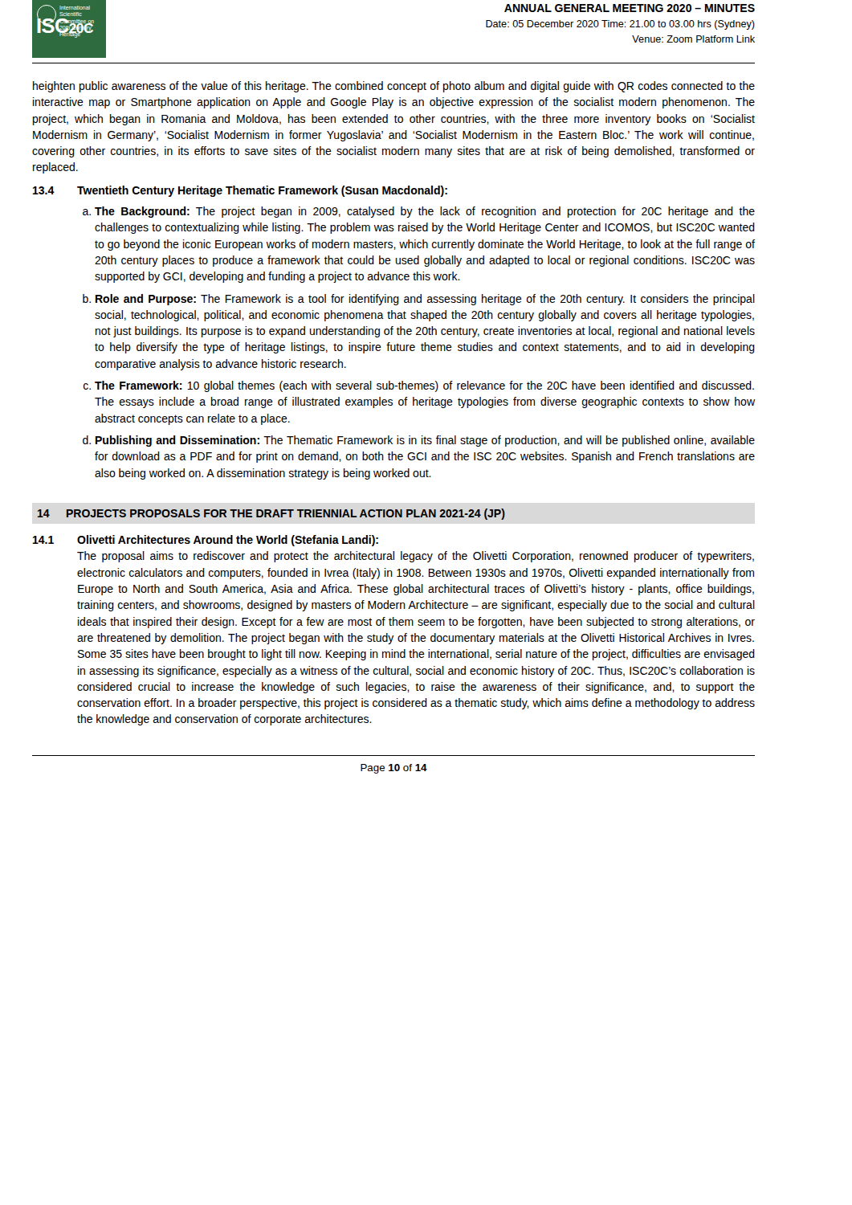International
Scientific
Committee on
20th Century
Heritage
ISC20C
ANNUAL GENERAL MEETING 2020 – MINUTES
Date: 05 December 2020 Time: 21.00 to 03.00 hrs (Sydney)
Venue: Zoom Platform Link
heighten public awareness of the value of this heritage. The combined concept of photo album and digital guide with QR codes connected to the interactive map or Smartphone application on Apple and Google Play is an objective expression of the socialist modern phenomenon. The project, which began in Romania and Moldova, has been extended to other countries, with the three more inventory books on ‘Socialist Modernism in Germany’, ‘Socialist Modernism in former Yugoslavia’ and ‘Socialist Modernism in the Eastern Bloc.’ The work will continue, covering other countries, in its efforts to save sites of the socialist modern many sites that are at risk of being demolished, transformed or replaced.
13.4
Twentieth Century Heritage Thematic Framework (Susan Macdonald):
The Background: The project began in 2009, catalysed by the lack of recognition and protection for 20C heritage and the challenges to contextualizing while listing. The problem was raised by the World Heritage Center and ICOMOS, but ISC20C wanted to go beyond the iconic European works of modern masters, which currently dominate the World Heritage, to look at the full range of 20th century places to produce a framework that could be used globally and adapted to local or regional conditions. ISC20C was supported by GCI, developing and funding a project to advance this work.
Role and Purpose: The Framework is a tool for identifying and assessing heritage of the 20th century. It considers the principal social, technological, political, and economic phenomena that shaped the 20th century globally and covers all heritage typologies, not just buildings. Its purpose is to expand understanding of the 20th century, create inventories at local, regional and national levels to help diversify the type of heritage listings, to inspire future theme studies and context statements, and to aid in developing comparative analysis to advance historic research.
The Framework: 10 global themes (each with several sub-themes) of relevance for the 20C have been identified and discussed. The essays include a broad range of illustrated examples of heritage typologies from diverse geographic contexts to show how abstract concepts can relate to a place.
Publishing and Dissemination: The Thematic Framework is in its final stage of production, and will be published online, available for download as a PDF and for print on demand, on both the GCI and the ISC 20C websites. Spanish and French translations are also being worked on. A dissemination strategy is being worked out.
14 PROJECTS PROPOSALS FOR THE DRAFT TRIENNIAL ACTION PLAN 2021-24 (JP)
14.1
Olivetti Architectures Around the World (Stefania Landi):
The proposal aims to rediscover and protect the architectural legacy of the Olivetti Corporation, renowned producer of typewriters, electronic calculators and computers, founded in Ivrea (Italy) in 1908. Between 1930s and 1970s, Olivetti expanded internationally from Europe to North and South America, Asia and Africa. These global architectural traces of Olivetti’s history - plants, office buildings, training centers, and showrooms, designed by masters of Modern Architecture – are significant, especially due to the social and cultural ideals that inspired their design. Except for a few are most of them seem to be forgotten, have been subjected to strong alterations, or are threatened by demolition. The project began with the study of the documentary materials at the Olivetti Historical Archives in Ivres. Some 35 sites have been brought to light till now. Keeping in mind the international, serial nature of the project, difficulties are envisaged in assessing its significance, especially as a witness of the cultural, social and economic history of 20C. Thus, ISC20C’s collaboration is considered crucial to increase the knowledge of such legacies, to raise the awareness of their significance, and, to support the conservation effort. In a broader perspective, this project is considered as a thematic study, which aims define a methodology to address the knowledge and conservation of corporate architectures.
Page 10 of 14